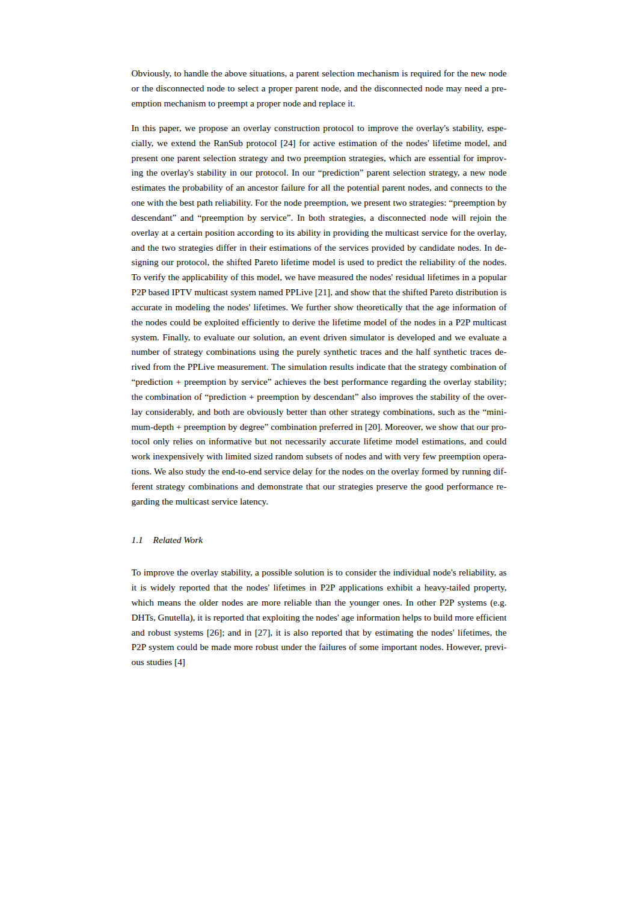Obviously, to handle the above situations, a parent selection mechanism is required for the new node or the disconnected node to select a proper parent node, and the disconnected node may need a preemption mechanism to preempt a proper node and replace it.
In this paper, we propose an overlay construction protocol to improve the overlay's stability, especially, we extend the RanSub protocol [24] for active estimation of the nodes' lifetime model, and present one parent selection strategy and two preemption strategies, which are essential for improving the overlay's stability in our protocol. In our “prediction” parent selection strategy, a new node estimates the probability of an ancestor failure for all the potential parent nodes, and connects to the one with the best path reliability. For the node preemption, we present two strategies: “preemption by descendant” and “preemption by service”. In both strategies, a disconnected node will rejoin the overlay at a certain position according to its ability in providing the multicast service for the overlay, and the two strategies differ in their estimations of the services provided by candidate nodes. In designing our protocol, the shifted Pareto lifetime model is used to predict the reliability of the nodes. To verify the applicability of this model, we have measured the nodes' residual lifetimes in a popular P2P based IPTV multicast system named PPLive [21], and show that the shifted Pareto distribution is accurate in modeling the nodes' lifetimes. We further show theoretically that the age information of the nodes could be exploited efficiently to derive the lifetime model of the nodes in a P2P multicast system. Finally, to evaluate our solution, an event driven simulator is developed and we evaluate a number of strategy combinations using the purely synthetic traces and the half synthetic traces derived from the PPLive measurement. The simulation results indicate that the strategy combination of “prediction + preemption by service” achieves the best performance regarding the overlay stability; the combination of “prediction + preemption by descendant” also improves the stability of the overlay considerably, and both are obviously better than other strategy combinations, such as the “minimum-depth + preemption by degree” combination preferred in [20]. Moreover, we show that our protocol only relies on informative but not necessarily accurate lifetime model estimations, and could work inexpensively with limited sized random subsets of nodes and with very few preemption operations. We also study the end-to-end service delay for the nodes on the overlay formed by running different strategy combinations and demonstrate that our strategies preserve the good performance regarding the multicast service latency.
1.1 Related Work
To improve the overlay stability, a possible solution is to consider the individual node's reliability, as it is widely reported that the nodes' lifetimes in P2P applications exhibit a heavy-tailed property, which means the older nodes are more reliable than the younger ones. In other P2P systems (e.g. DHTs, Gnutella), it is reported that exploiting the nodes' age information helps to build more efficient and robust systems [26]; and in [27], it is also reported that by estimating the nodes' lifetimes, the P2P system could be made more robust under the failures of some important nodes. However, previous studies [4]